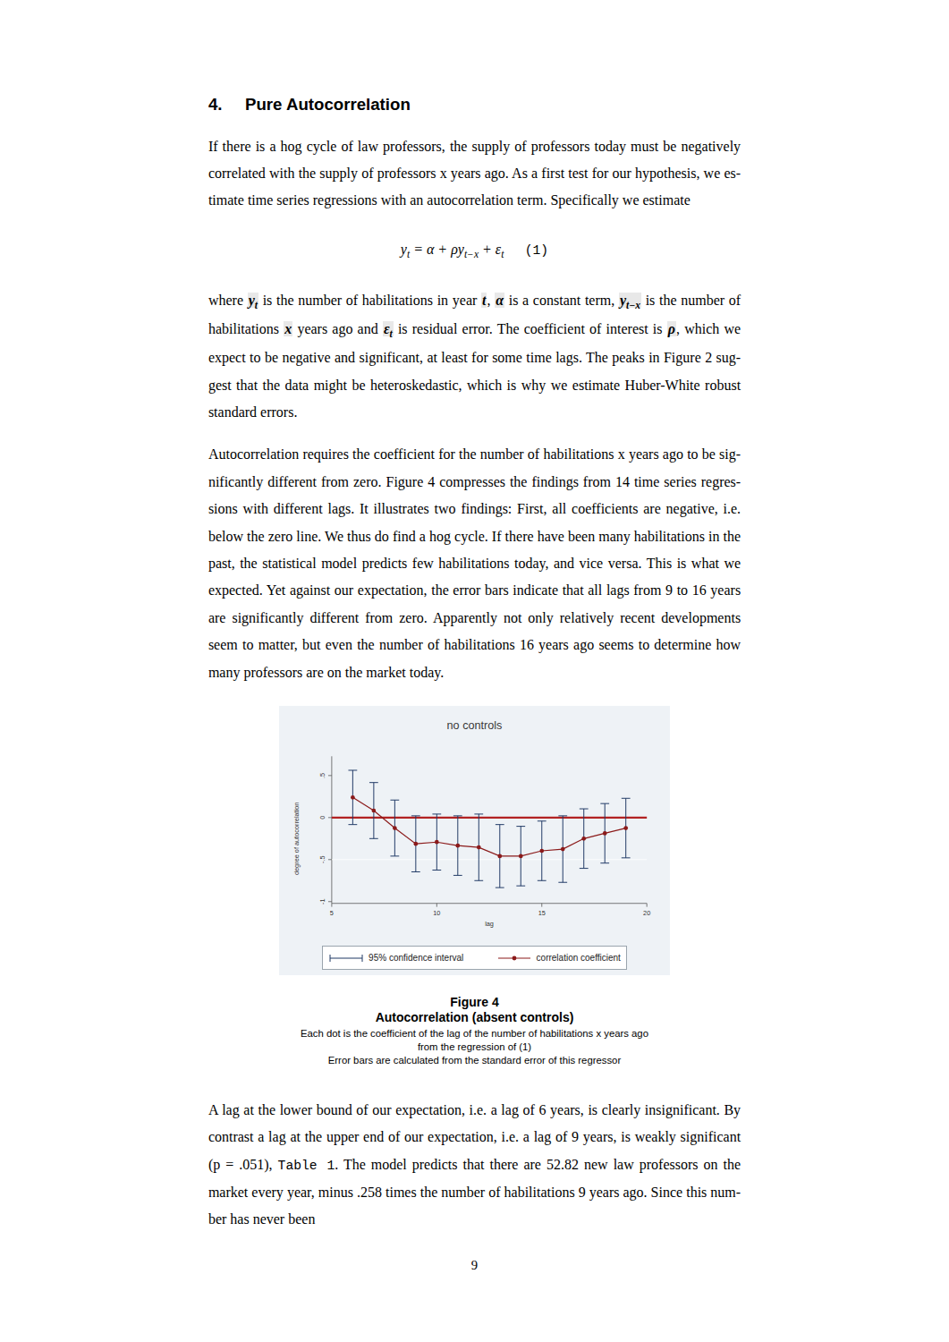4. Pure Autocorrelation
If there is a hog cycle of law professors, the supply of professors today must be negatively correlated with the supply of professors x years ago. As a first test for our hypothesis, we estimate time series regressions with an autocorrelation term. Specifically we estimate
yt = α + ρyt−x + εt(1)
where yt is the number of habilitations in year t, α is a constant term, yt−x is the number of habilitations x years ago and εt is residual error. The coefficient of interest is ρ, which we expect to be negative and significant, at least for some time lags. The peaks in Figure 2 suggest that the data might be heteroskedastic, which is why we estimate Huber-White robust standard errors.
Autocorrelation requires the coefficient for the number of habilitations x years ago to be significantly different from zero. Figure 4 compresses the findings from 14 time series regressions with different lags. It illustrates two findings: First, all coefficients are negative, i.e. below the zero line. We thus do find a hog cycle. If there have been many habilitations in the past, the statistical model predicts few habilitations today, and vice versa. This is what we expected. Yet against our expectation, the error bars indicate that all lags from 9 to 16 years are significantly different from zero. Apparently not only relatively recent developments seem to matter, but even the number of habilitations 16 years ago seems to determine how many professors are on the market today.
no controls
degree of autocorrelation .5 0 -.5 -1 5 10 15 20 lag
95% confidence interval correlation coefficient
Figure 4 Autocorrelation (absent controls) Each dot is the coefficient of the lag of the number of habilitations x years ago
from the regression of (1)
Error bars are calculated from the standard error of this regressor
A lag at the lower bound of our expectation, i.e. a lag of 6 years, is clearly insignificant. By contrast a lag at the upper end of our expectation, i.e. a lag of 9 years, is weakly significant (p = .051), Table 1. The model predicts that there are 52.82 new law professors on the market every year, minus .258 times the number of habilitations 9 years ago. Since this number has never been
9